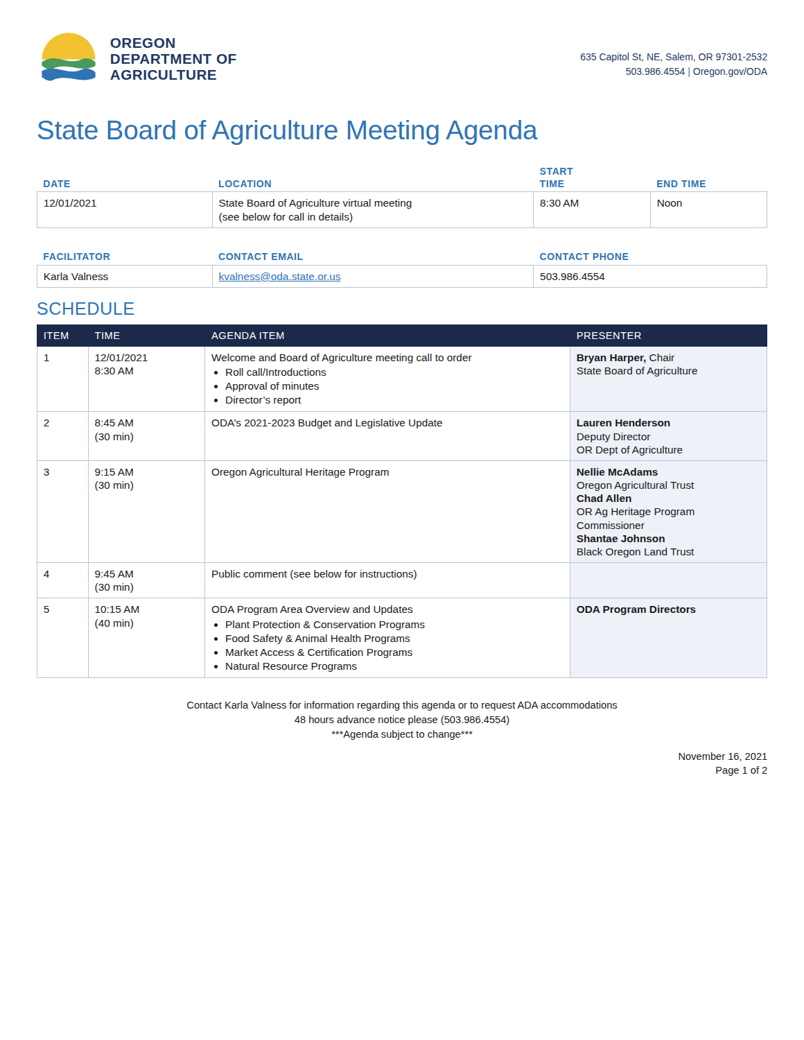Oregon
Department of
Agriculture
635 Capitol St, NE, Salem, OR 97301-2532
503.986.4554 | Oregon.gov/ODA
State Board of Agriculture Meeting Agenda
| DATE | LOCATION | START TIME | END TIME |
| --- | --- | --- | --- |
| 12/01/2021 | State Board of Agriculture virtual meeting (see below for call in details) | 8:30 AM | Noon |
| FACILITATOR | CONTACT EMAIL | CONTACT PHONE |
| Karla Valness | kvalness@oda.state.or.us | 503.986.4554 |
SCHEDULE
| ITEM | TIME | AGENDA ITEM | PRESENTER |
| --- | --- | --- | --- |
| 1 | 12/01/2021 8:30 AM | Welcome and Board of Agriculture meeting call to order Roll call/Introductions Approval of minutes Director’s report | Bryan Harper, Chair State Board of Agriculture |
| 2 | 8:45 AM (30 min) | ODA’s 2021-2023 Budget and Legislative Update | Lauren Henderson Deputy Director OR Dept of Agriculture |
| 3 | 9:15 AM (30 min) | Oregon Agricultural Heritage Program | Nellie McAdams Oregon Agricultural Trust Chad Allen OR Ag Heritage Program Commissioner Shantae Johnson Black Oregon Land Trust |
| 4 | 9:45 AM (30 min) | Public comment (see below for instructions) | |
| 5 | 10:15 AM (40 min) | ODA Program Area Overview and Updates Plant Protection & Conservation Programs Food Safety & Animal Health Programs Market Access & Certification Programs Natural Resource Programs | ODA Program Directors |
Contact Karla Valness for information regarding this agenda or to request ADA accommodations
48 hours advance notice please (503.986.4554)
***Agenda subject to change***
November 16, 2021
Page 1 of 2